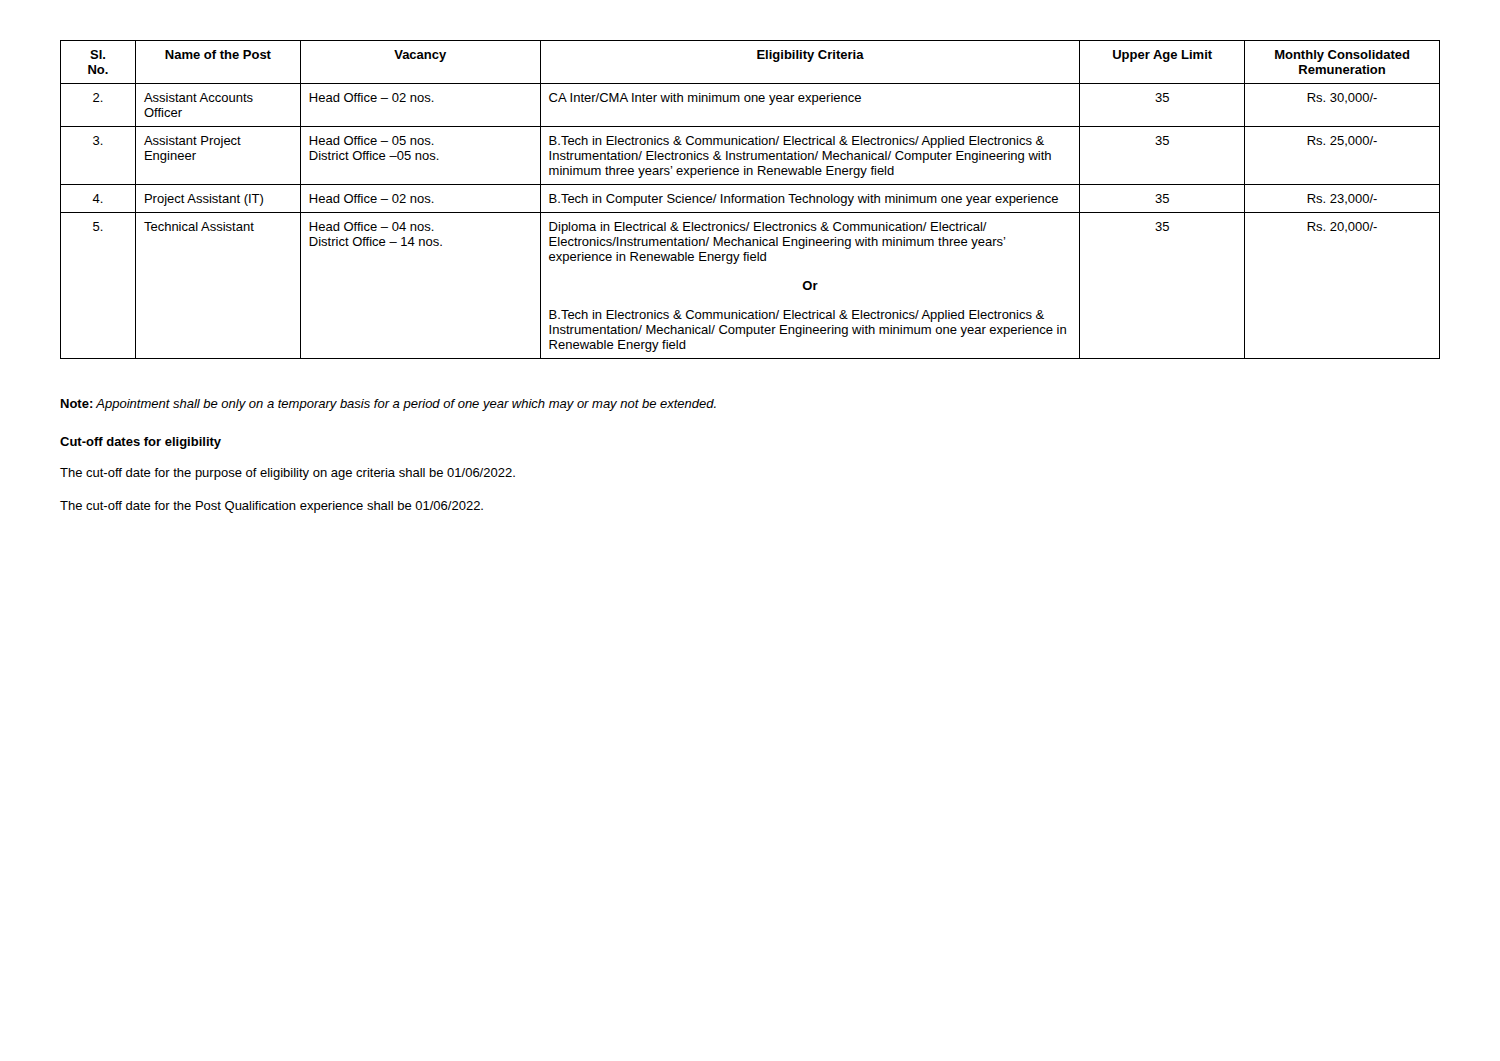| Sl. No. | Name of the Post | Vacancy | Eligibility Criteria | Upper Age Limit | Monthly Consolidated Remuneration |
| --- | --- | --- | --- | --- | --- |
| 2. | Assistant Accounts Officer | Head Office – 02 nos. | CA Inter/CMA Inter with minimum one year experience | 35 | Rs. 30,000/- |
| 3. | Assistant Project Engineer | Head Office – 05 nos. District Office –05 nos. | B.Tech in Electronics & Communication/ Electrical & Electronics/ Applied Electronics & Instrumentation/ Electronics & Instrumentation/ Mechanical/ Computer Engineering with minimum three years’ experience in Renewable Energy field | 35 | Rs. 25,000/- |
| 4. | Project Assistant (IT) | Head Office – 02 nos. | B.Tech in Computer Science/ Information Technology with minimum one year experience | 35 | Rs. 23,000/- |
| 5. | Technical Assistant | Head Office – 04 nos. District Office – 14 nos. | Diploma in Electrical & Electronics/ Electronics & Communication/ Electrical/ Electronics/Instrumentation/ Mechanical Engineering with minimum three years’ experience in Renewable Energy field Or B.Tech in Electronics & Communication/ Electrical & Electronics/ Applied Electronics & Instrumentation/ Mechanical/ Computer Engineering with minimum one year experience in Renewable Energy field | 35 | Rs. 20,000/- |
Note: Appointment shall be only on a temporary basis for a period of one year which may or may not be extended.
Cut-off dates for eligibility
The cut-off date for the purpose of eligibility on age criteria shall be 01/06/2022.
The cut-off date for the Post Qualification experience shall be 01/06/2022.